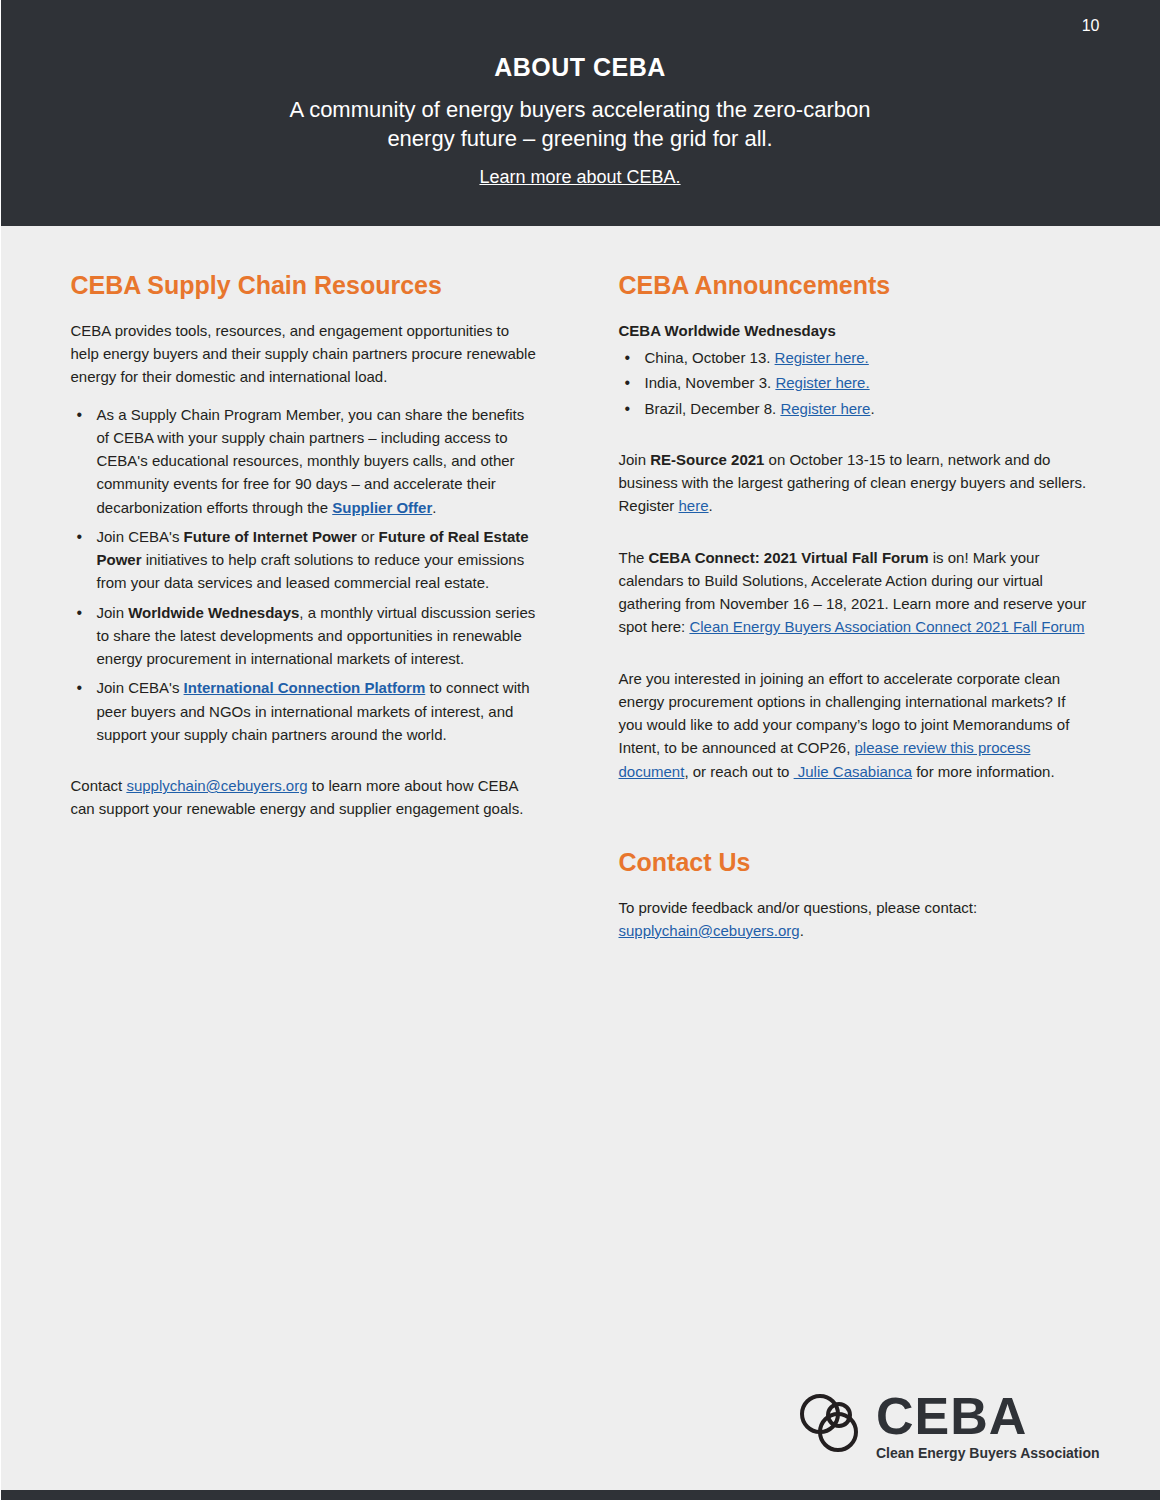10
ABOUT CEBA
A community of energy buyers accelerating the zero-carbon
energy future – greening the grid for all.
Learn more about CEBA.
CEBA Supply Chain Resources
CEBA provides tools, resources, and engagement opportunities to help energy buyers and their supply chain partners procure renewable energy for their domestic and international load.
As a Supply Chain Program Member, you can share the benefits of CEBA with your supply chain partners – including access to CEBA's educational resources, monthly buyers calls, and other community events for free for 90 days – and accelerate their decarbonization efforts through the Supplier Offer.
Join CEBA's Future of Internet Power or Future of Real Estate Power initiatives to help craft solutions to reduce your emissions from your data services and leased commercial real estate.
Join Worldwide Wednesdays, a monthly virtual discussion series to share the latest developments and opportunities in renewable energy procurement in international markets of interest.
Join CEBA's International Connection Platform to connect with peer buyers and NGOs in international markets of interest, and support your supply chain partners around the world.
Contact supplychain@cebuyers.org to learn more about how CEBA can support your renewable energy and supplier engagement goals.
CEBA Announcements
CEBA Worldwide Wednesdays
China, October 13. Register here.
India, November 3. Register here.
Brazil, December 8. Register here.
Join RE-Source 2021 on October 13-15 to learn, network and do business with the largest gathering of clean energy buyers and sellers. Register here.
The CEBA Connect: 2021 Virtual Fall Forum is on! Mark your calendars to Build Solutions, Accelerate Action during our virtual gathering from November 16 – 18, 2021. Learn more and reserve your spot here: Clean Energy Buyers Association Connect 2021 Fall Forum
Are you interested in joining an effort to accelerate corporate clean energy procurement options in challenging international markets? If you would like to add your company’s logo to joint Memorandums of Intent, to be announced at COP26, please review this process document, or reach out to Julie Casabianca for more information.
Contact Us
To provide feedback and/or questions, please contact: supplychain@cebuyers.org.
CEBA
Clean Energy Buyers Association